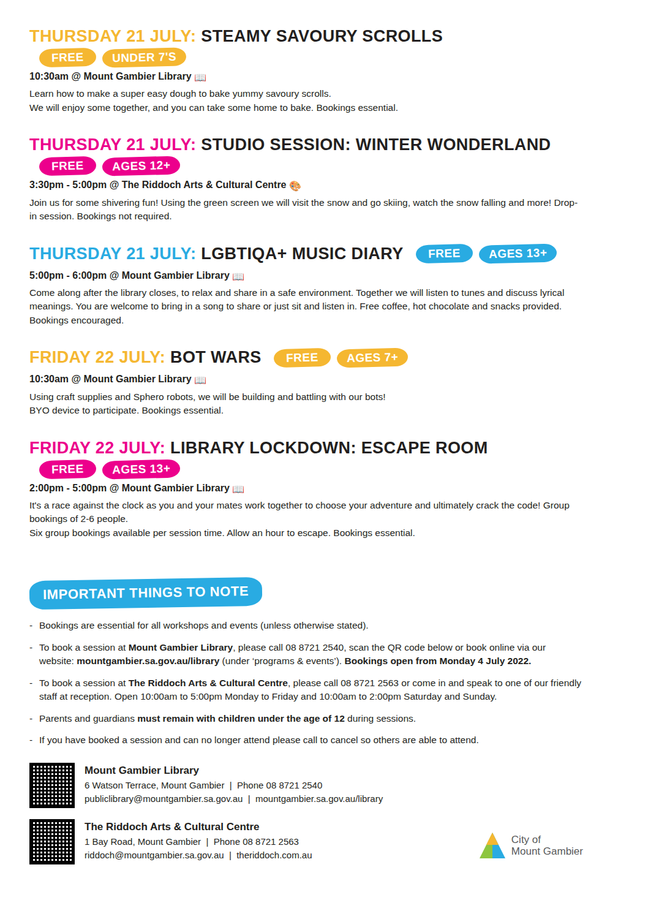THURSDAY 21 JULY: STEAMY SAVOURY SCROLLS
FREE UNDER 7'S
10:30am @ Mount Gambier Library📖
Learn how to make a super easy dough to bake yummy savoury scrolls.
We will enjoy some together, and you can take some home to bake. Bookings essential.
THURSDAY 21 JULY: STUDIO SESSION: WINTER WONDERLAND
FREE AGES 12+
3:30pm - 5:00pm @ The Riddoch Arts & Cultural Centre🎨
Join us for some shivering fun! Using the green screen we will visit the snow and go skiing, watch the snow falling and more! Drop-in session. Bookings not required.
THURSDAY 21 JULY: LGBTIQA+ MUSIC DIARY
FREE AGES 13+
5:00pm - 6:00pm @ Mount Gambier Library📖
Come along after the library closes, to relax and share in a safe environment. Together we will listen to tunes and discuss lyrical meanings. You are welcome to bring in a song to share or just sit and listen in. Free coffee, hot chocolate and snacks provided. Bookings encouraged.
FRIDAY 22 JULY: BOT WARS
FREE AGES 7+
10:30am @ Mount Gambier Library📖
Using craft supplies and Sphero robots, we will be building and battling with our bots!
BYO device to participate. Bookings essential.
FRIDAY 22 JULY: LIBRARY LOCKDOWN: ESCAPE ROOM
FREE AGES 13+
2:00pm - 5:00pm @ Mount Gambier Library📖
It's a race against the clock as you and your mates work together to choose your adventure and ultimately crack the code! Group bookings of 2-6 people.
Six group bookings available per session time. Allow an hour to escape. Bookings essential.
IMPORTANT THINGS TO NOTE
Bookings are essential for all workshops and events (unless otherwise stated).
To book a session at Mount Gambier Library, please call 08 8721 2540, scan the QR code below or book online via our website: mountgambier.sa.gov.au/library (under ‘programs & events’). Bookings open from Monday 4 July 2022.
To book a session at The Riddoch Arts & Cultural Centre, please call 08 8721 2563 or come in and speak to one of our friendly staff at reception. Open 10:00am to 5:00pm Monday to Friday and 10:00am to 2:00pm Saturday and Sunday.
Parents and guardians must remain with children under the age of 12 during sessions.
If you have booked a session and can no longer attend please call to cancel so others are able to attend.
Mount Gambier Library
6 Watson Terrace, Mount Gambier | Phone 08 8721 2540
publiclibrary@mountgambier.sa.gov.au | mountgambier.sa.gov.au/library
The Riddoch Arts & Cultural Centre
1 Bay Road, Mount Gambier | Phone 08 8721 2563
riddoch@mountgambier.sa.gov.au | theriddoch.com.au
City of
Mount Gambier